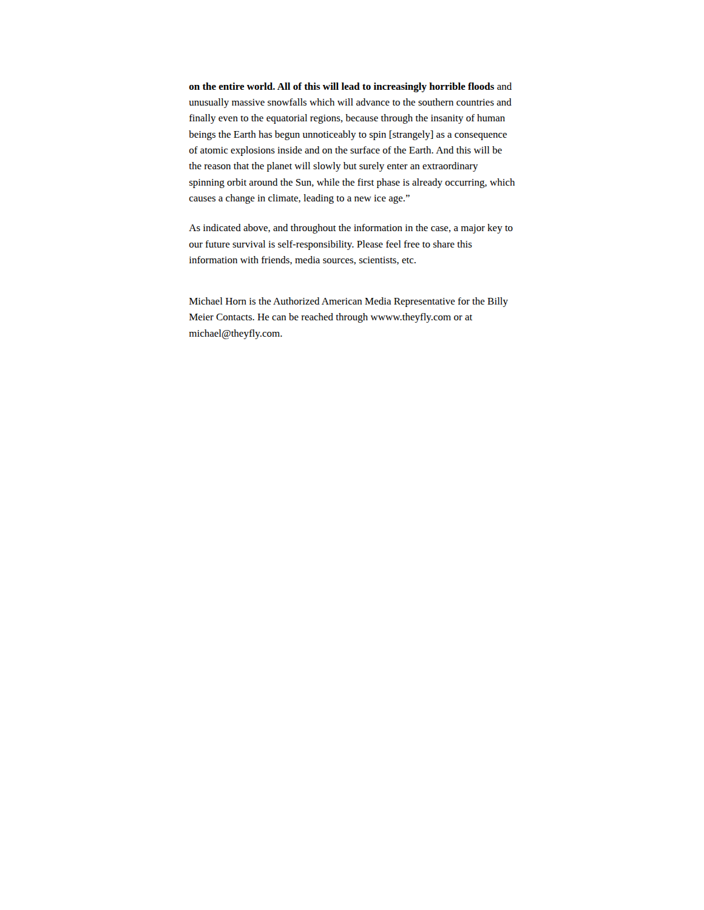on the entire world. All of this will lead to increasingly horrible floods and unusually massive snowfalls which will advance to the southern countries and finally even to the equatorial regions, because through the insanity of human beings the Earth has begun unnoticeably to spin [strangely] as a consequence of atomic explosions inside and on the surface of the Earth. And this will be the reason that the planet will slowly but surely enter an extraordinary spinning orbit around the Sun, while the first phase is already occurring, which causes a change in climate, leading to a new ice age.”
As indicated above, and throughout the information in the case, a major key to our future survival is self-responsibility. Please feel free to share this information with friends, media sources, scientists, etc.
Michael Horn is the Authorized American Media Representative for the Billy Meier Contacts. He can be reached through wwww.theyfly.com or at michael@theyfly.com.